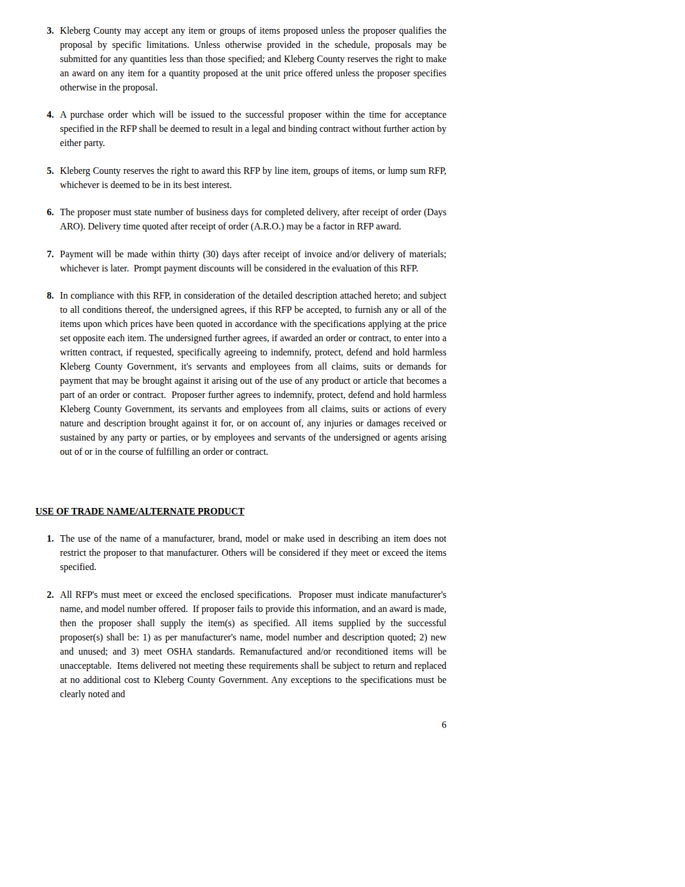Kleberg County may accept any item or groups of items proposed unless the proposer qualifies the proposal by specific limitations. Unless otherwise provided in the schedule, proposals may be submitted for any quantities less than those specified; and Kleberg County reserves the right to make an award on any item for a quantity proposed at the unit price offered unless the proposer specifies otherwise in the proposal.
A purchase order which will be issued to the successful proposer within the time for acceptance specified in the RFP shall be deemed to result in a legal and binding contract without further action by either party.
Kleberg County reserves the right to award this RFP by line item, groups of items, or lump sum RFP, whichever is deemed to be in its best interest.
The proposer must state number of business days for completed delivery, after receipt of order (Days ARO). Delivery time quoted after receipt of order (A.R.O.) may be a factor in RFP award.
Payment will be made within thirty (30) days after receipt of invoice and/or delivery of materials; whichever is later. Prompt payment discounts will be considered in the evaluation of this RFP.
In compliance with this RFP, in consideration of the detailed description attached hereto; and subject to all conditions thereof, the undersigned agrees, if this RFP be accepted, to furnish any or all of the items upon which prices have been quoted in accordance with the specifications applying at the price set opposite each item. The undersigned further agrees, if awarded an order or contract, to enter into a written contract, if requested, specifically agreeing to indemnify, protect, defend and hold harmless Kleberg County Government, it's servants and employees from all claims, suits or demands for payment that may be brought against it arising out of the use of any product or article that becomes a part of an order or contract. Proposer further agrees to indemnify, protect, defend and hold harmless Kleberg County Government, its servants and employees from all claims, suits or actions of every nature and description brought against it for, or on account of, any injuries or damages received or sustained by any party or parties, or by employees and servants of the undersigned or agents arising out of or in the course of fulfilling an order or contract.
USE OF TRADE NAME/ALTERNATE PRODUCT
The use of the name of a manufacturer, brand, model or make used in describing an item does not restrict the proposer to that manufacturer. Others will be considered if they meet or exceed the items specified.
All RFP's must meet or exceed the enclosed specifications. Proposer must indicate manufacturer's name, and model number offered. If proposer fails to provide this information, and an award is made, then the proposer shall supply the item(s) as specified. All items supplied by the successful proposer(s) shall be: 1) as per manufacturer's name, model number and description quoted; 2) new and unused; and 3) meet OSHA standards. Remanufactured and/or reconditioned items will be unacceptable. Items delivered not meeting these requirements shall be subject to return and replaced at no additional cost to Kleberg County Government. Any exceptions to the specifications must be clearly noted and
6